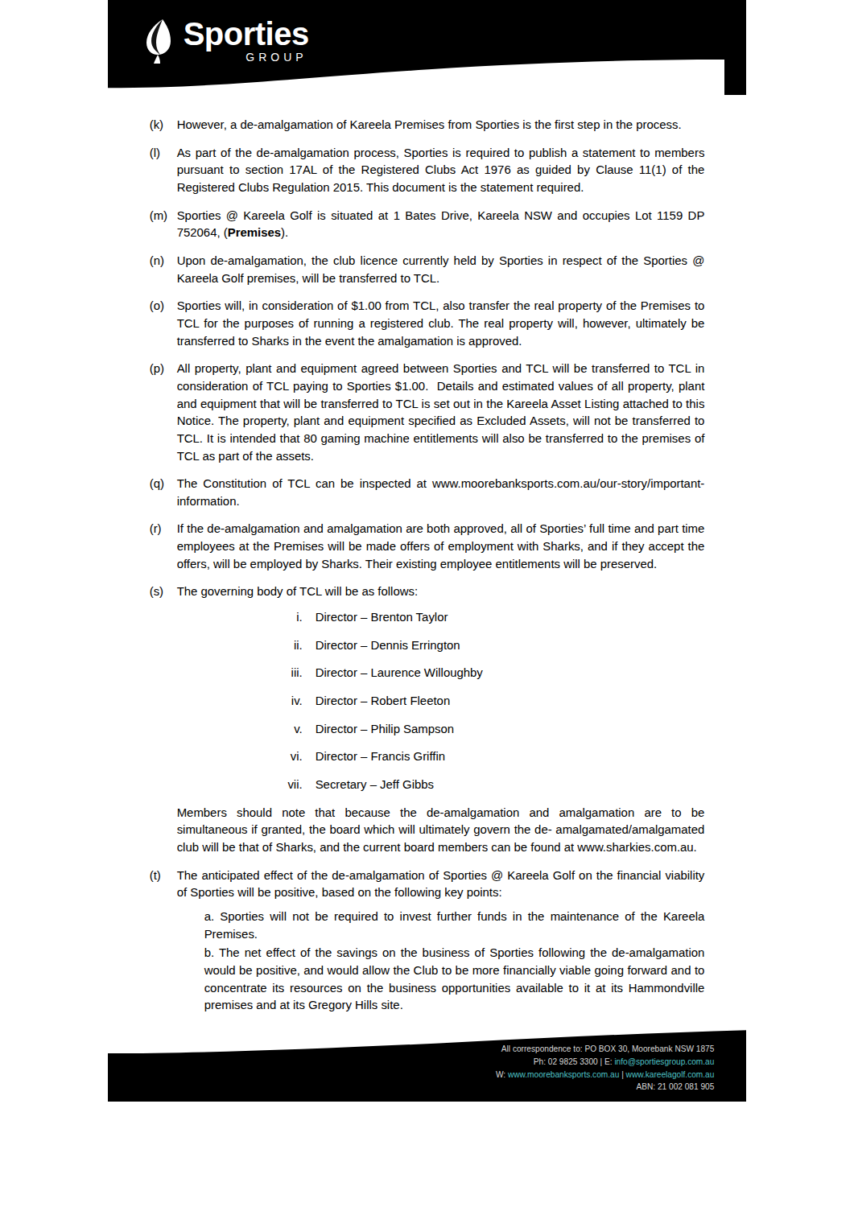Sporties
GROUP
(k) However, a de-amalgamation of Kareela Premises from Sporties is the first step in the process.
(l) As part of the de-amalgamation process, Sporties is required to publish a statement to members pursuant to section 17AL of the Registered Clubs Act 1976 as guided by Clause 11(1) of the Registered Clubs Regulation 2015. This document is the statement required.
(m) Sporties @ Kareela Golf is situated at 1 Bates Drive, Kareela NSW and occupies Lot 1159 DP 752064, (Premises).
(n) Upon de-amalgamation, the club licence currently held by Sporties in respect of the Sporties @ Kareela Golf premises, will be transferred to TCL.
(o) Sporties will, in consideration of $1.00 from TCL, also transfer the real property of the Premises to TCL for the purposes of running a registered club. The real property will, however, ultimately be transferred to Sharks in the event the amalgamation is approved.
(p) All property, plant and equipment agreed between Sporties and TCL will be transferred to TCL in consideration of TCL paying to Sporties $1.00. Details and estimated values of all property, plant and equipment that will be transferred to TCL is set out in the Kareela Asset Listing attached to this Notice. The property, plant and equipment specified as Excluded Assets, will not be transferred to TCL. It is intended that 80 gaming machine entitlements will also be transferred to the premises of TCL as part of the assets.
(q) The Constitution of TCL can be inspected at www.moorebanksports.com.au/our-story/important-information.
(r) If the de-amalgamation and amalgamation are both approved, all of Sporties’ full time and part time employees at the Premises will be made offers of employment with Sharks, and if they accept the offers, will be employed by Sharks. Their existing employee entitlements will be preserved.
(s) The governing body of TCL will be as follows:
i. Director – Brenton Taylor
ii. Director – Dennis Errington
iii. Director – Laurence Willoughby
iv. Director – Robert Fleeton
v. Director – Philip Sampson
vi. Director – Francis Griffin
vii. Secretary – Jeff Gibbs
Members should note that because the de-amalgamation and amalgamation are to be simultaneous if granted, the board which will ultimately govern the de- amalgamated/amalgamated club will be that of Sharks, and the current board members can be found at www.sharkies.com.au.
(t) The anticipated effect of the de-amalgamation of Sporties @ Kareela Golf on the financial viability of Sporties will be positive, based on the following key points:
a. Sporties will not be required to invest further funds in the maintenance of the Kareela Premises.
b. The net effect of the savings on the business of Sporties following the de-amalgamation would be positive, and would allow the Club to be more financially viable going forward and to concentrate its resources on the business opportunities available to it at its Hammondville premises and at its Gregory Hills site.
All correspondence to: PO BOX 30, Moorebank NSW 1875
Ph: 02 9825 3300 | E: info@sportiesgroup.com.au
W: www.moorebanksports.com.au | www.kareelagolf.com.au
ABN: 21 002 081 905